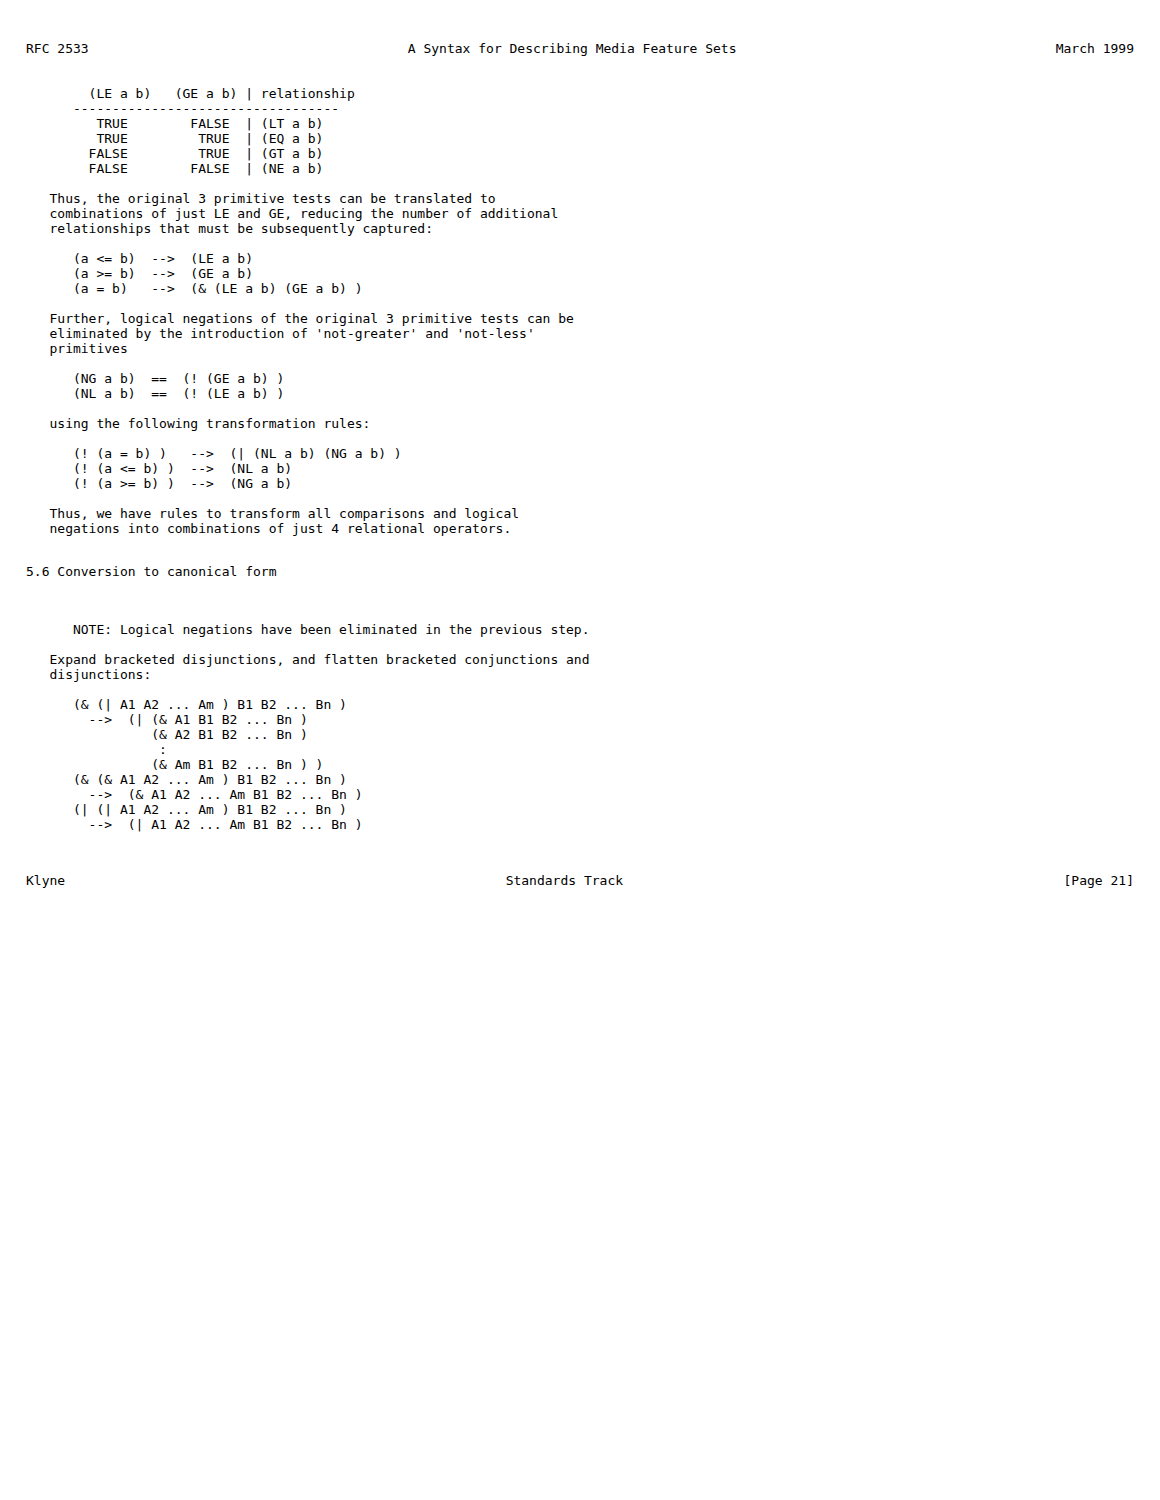RFC 2533 A Syntax for Describing Media Feature Sets March 1999
(LE a b) (GE a b) | relationship ---------------------------------- TRUE FALSE | (LT a b) TRUE TRUE | (EQ a b) FALSE TRUE | (GT a b) FALSE FALSE | (NE a b) Thus, the original 3 primitive tests can be translated to combinations of just LE and GE, reducing the number of additional relationships that must be subsequently captured: (a <= b) --> (LE a b) (a >= b) --> (GE a b) (a = b) --> (& (LE a b) (GE a b) ) Further, logical negations of the original 3 primitive tests can be eliminated by the introduction of 'not-greater' and 'not-less' primitives (NG a b) == (! (GE a b) ) (NL a b) == (! (LE a b) ) using the following transformation rules: (! (a = b) ) --> (| (NL a b) (NG a b) ) (! (a <= b) ) --> (NL a b) (! (a >= b) ) --> (NG a b) Thus, we have rules to transform all comparisons and logical negations into combinations of just 4 relational operators.
5.6 Conversion to canonical form
NOTE: Logical negations have been eliminated in the previous step. Expand bracketed disjunctions, and flatten bracketed conjunctions and disjunctions: (& (| A1 A2 ... Am ) B1 B2 ... Bn ) --> (| (& A1 B1 B2 ... Bn ) (& A2 B1 B2 ... Bn ) : (& Am B1 B2 ... Bn ) ) (& (& A1 A2 ... Am ) B1 B2 ... Bn ) --> (& A1 A2 ... Am B1 B2 ... Bn ) (| (| A1 A2 ... Am ) B1 B2 ... Bn ) --> (| A1 A2 ... Am B1 B2 ... Bn )
Klyne Standards Track [Page 21]